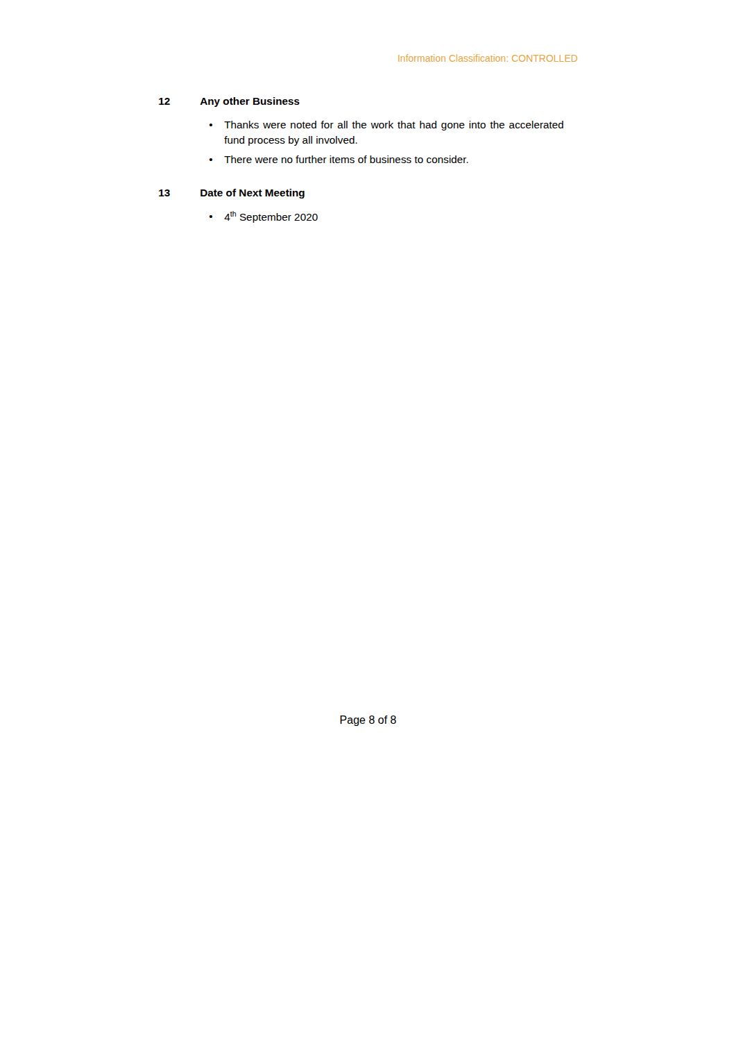Information Classification: CONTROLLED
12
Any other Business
Thanks were noted for all the work that had gone into the accelerated fund process by all involved.
There were no further items of business to consider.
13
Date of Next Meeting
4th September 2020
Page 8 of 8